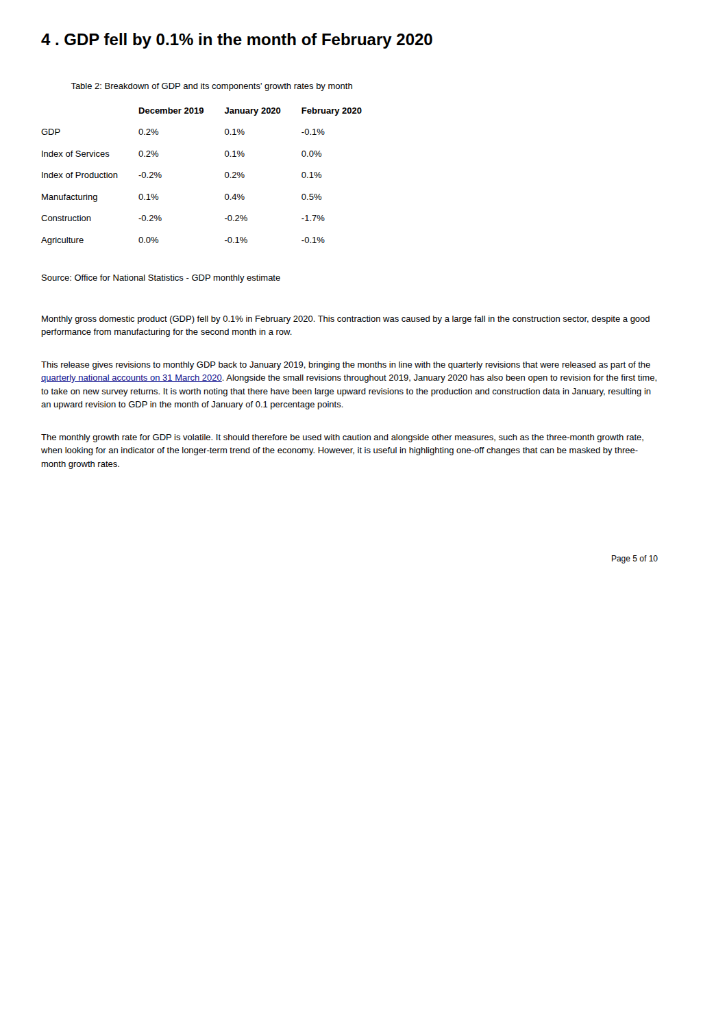4 . GDP fell by 0.1% in the month of February 2020
Table 2: Breakdown of GDP and its components' growth rates by month
| | December 2019 | January 2020 | February 2020 |
| --- | --- | --- | --- |
| GDP | 0.2% | 0.1% | -0.1% |
| Index of Services | 0.2% | 0.1% | 0.0% |
| Index of Production | -0.2% | 0.2% | 0.1% |
| Manufacturing | 0.1% | 0.4% | 0.5% |
| Construction | -0.2% | -0.2% | -1.7% |
| Agriculture | 0.0% | -0.1% | -0.1% |
Source: Office for National Statistics - GDP monthly estimate
Monthly gross domestic product (GDP) fell by 0.1% in February 2020. This contraction was caused by a large fall in the construction sector, despite a good performance from manufacturing for the second month in a row.
This release gives revisions to monthly GDP back to January 2019, bringing the months in line with the quarterly revisions that were released as part of the quarterly national accounts on 31 March 2020. Alongside the small revisions throughout 2019, January 2020 has also been open to revision for the first time, to take on new survey returns. It is worth noting that there have been large upward revisions to the production and construction data in January, resulting in an upward revision to GDP in the month of January of 0.1 percentage points.
The monthly growth rate for GDP is volatile. It should therefore be used with caution and alongside other measures, such as the three-month growth rate, when looking for an indicator of the longer-term trend of the economy. However, it is useful in highlighting one-off changes that can be masked by three-month growth rates.
Page 5 of 10